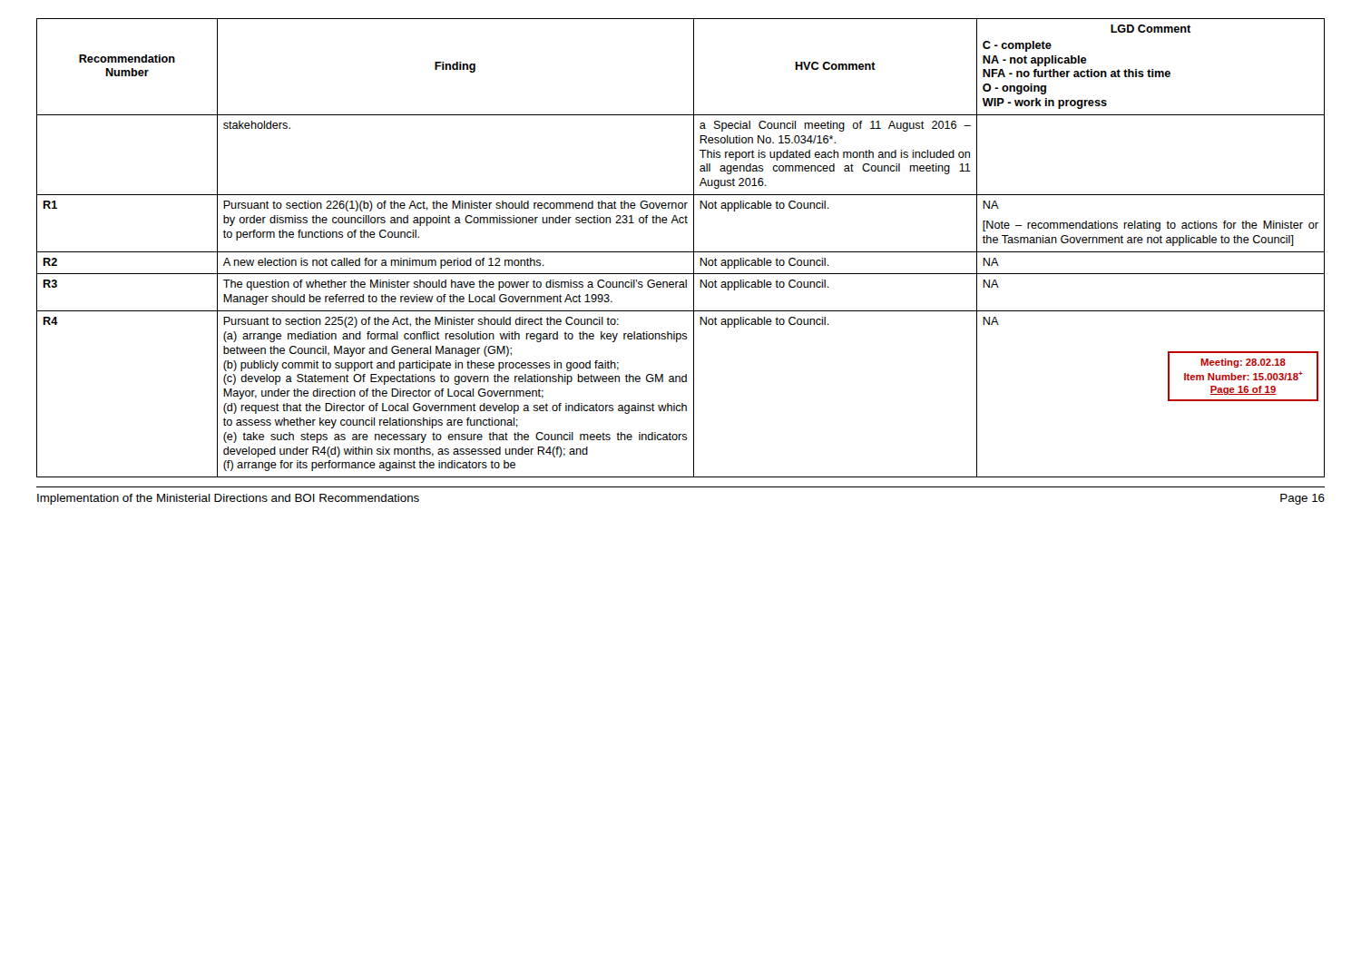| Recommendation Number | Finding | HVC Comment | LGD Comment C - complete NA - not applicable NFA - no further action at this time O - ongoing WIP - work in progress |
| --- | --- | --- | --- |
| | stakeholders. | a Special Council meeting of 11 August 2016 – Resolution No. 15.034/16*. This report is updated each month and is included on all agendas commenced at Council meeting 11 August 2016. | |
| R1 | Pursuant to section 226(1)(b) of the Act, the Minister should recommend that the Governor by order dismiss the councillors and appoint a Commissioner under section 231 of the Act to perform the functions of the Council. | Not applicable to Council. | NA [Note – recommendations relating to actions for the Minister or the Tasmanian Government are not applicable to the Council] |
| R2 | A new election is not called for a minimum period of 12 months. | Not applicable to Council. | NA |
| R3 | The question of whether the Minister should have the power to dismiss a Council’s General Manager should be referred to the review of the Local Government Act 1993. | Not applicable to Council. | NA |
| R4 | Pursuant to section 225(2) of the Act, the Minister should direct the Council to: (a) arrange mediation and formal conflict resolution with regard to the key relationships between the Council, Mayor and General Manager (GM); (b) publicly commit to support and participate in these processes in good faith; (c) develop a Statement Of Expectations to govern the relationship between the GM and Mayor, under the direction of the Director of Local Government; (d) request that the Director of Local Government develop a set of indicators against which to assess whether key council relationships are functional; (e) take such steps as are necessary to ensure that the Council meets the indicators developed under R4(d) within six months, as assessed under R4(f); and (f) arrange for its performance against the indicators to be | Not applicable to Council. | NA Meeting: 28.02.18 Item Number: 15.003/18 + Page 16 of 19 |
Implementation of the Ministerial Directions and BOI Recommendations Page 16